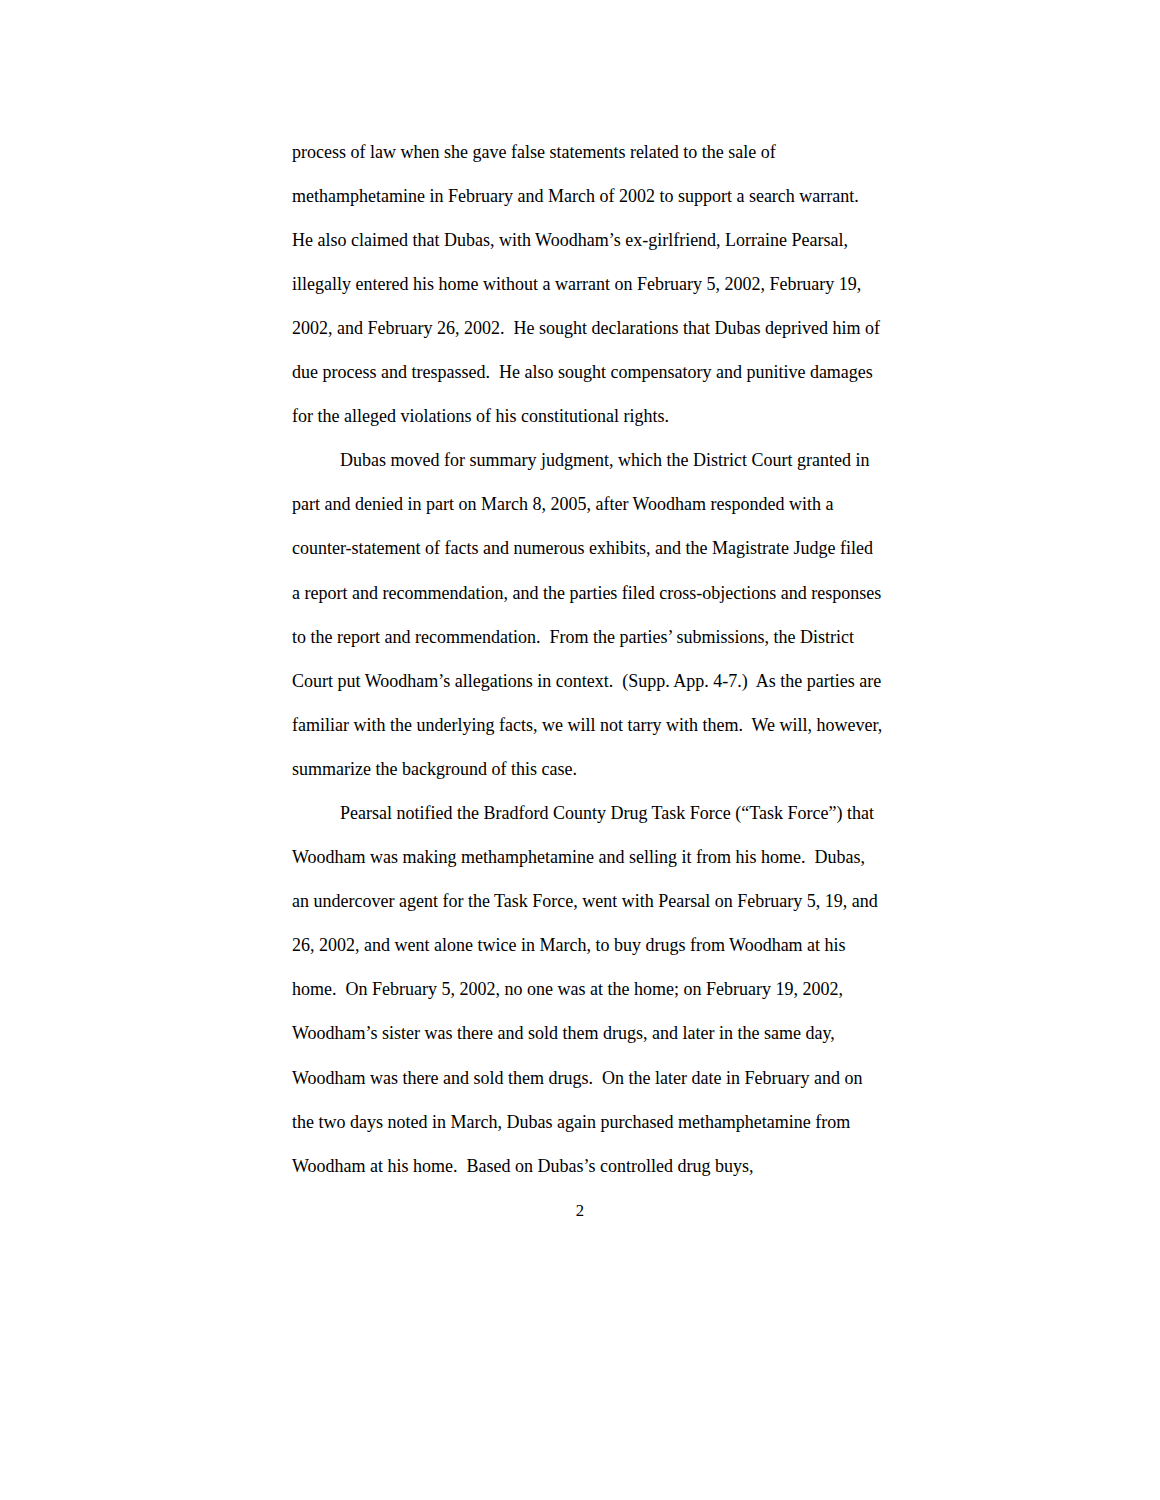process of law when she gave false statements related to the sale of methamphetamine in February and March of 2002 to support a search warrant. He also claimed that Dubas, with Woodham’s ex-girlfriend, Lorraine Pearsal, illegally entered his home without a warrant on February 5, 2002, February 19, 2002, and February 26, 2002. He sought declarations that Dubas deprived him of due process and trespassed. He also sought compensatory and punitive damages for the alleged violations of his constitutional rights.
Dubas moved for summary judgment, which the District Court granted in part and denied in part on March 8, 2005, after Woodham responded with a counter-statement of facts and numerous exhibits, and the Magistrate Judge filed a report and recommendation, and the parties filed cross-objections and responses to the report and recommendation. From the parties’ submissions, the District Court put Woodham’s allegations in context. (Supp. App. 4-7.) As the parties are familiar with the underlying facts, we will not tarry with them. We will, however, summarize the background of this case.
Pearsal notified the Bradford County Drug Task Force (“Task Force”) that Woodham was making methamphetamine and selling it from his home. Dubas, an undercover agent for the Task Force, went with Pearsal on February 5, 19, and 26, 2002, and went alone twice in March, to buy drugs from Woodham at his home. On February 5, 2002, no one was at the home; on February 19, 2002, Woodham’s sister was there and sold them drugs, and later in the same day, Woodham was there and sold them drugs. On the later date in February and on the two days noted in March, Dubas again purchased methamphetamine from Woodham at his home. Based on Dubas’s controlled drug buys,
2